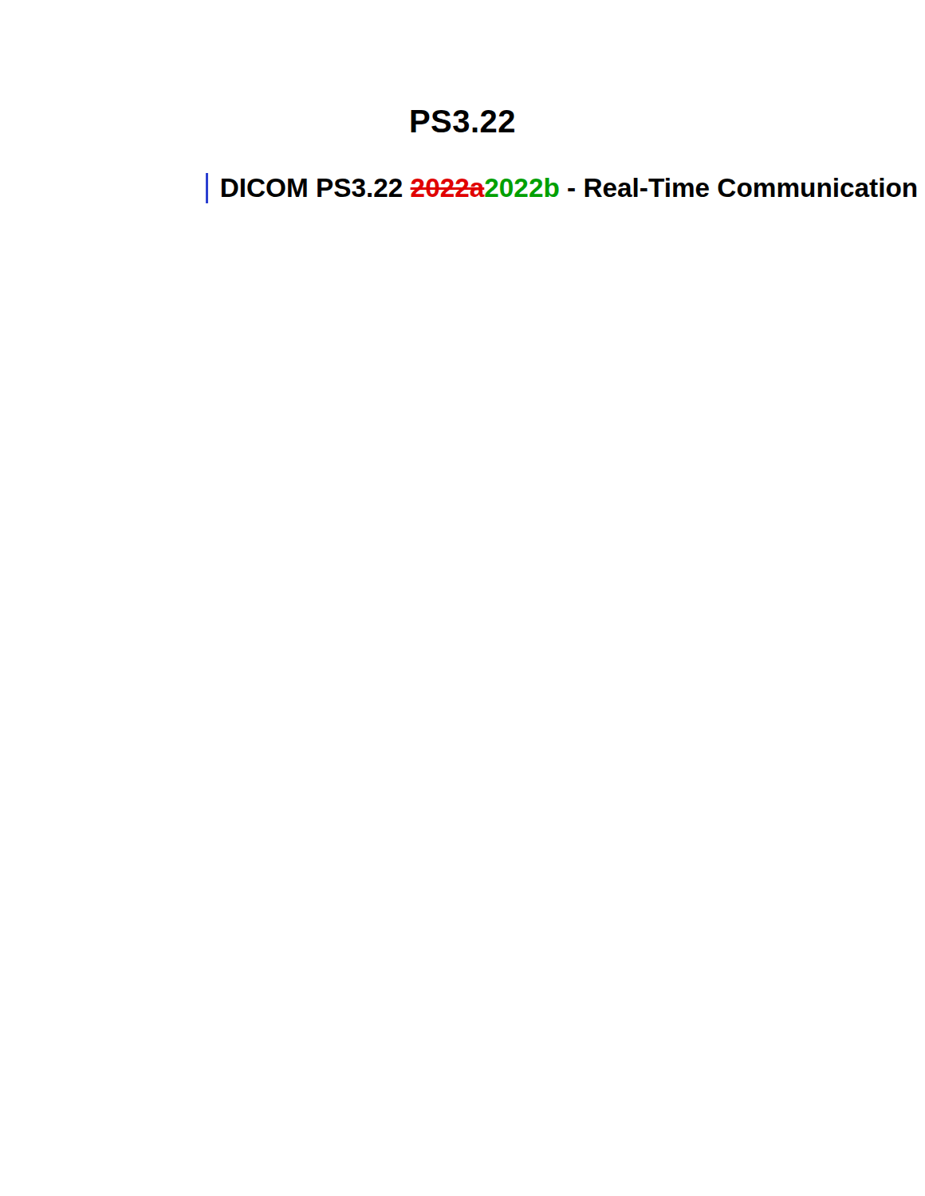PS3.22
DICOM PS3.22 2022a 2022b - Real-Time Communication